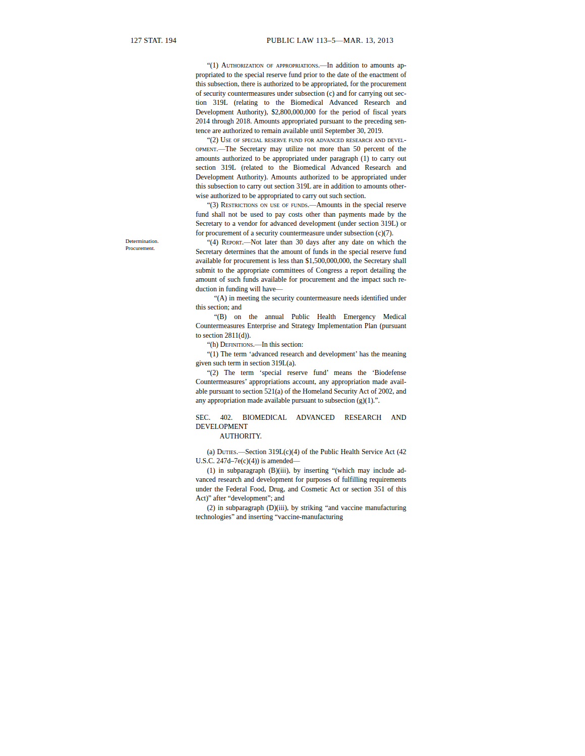127 STAT. 194 PUBLIC LAW 113–5—MAR. 13, 2013
“(1) Authorization of appropriations.—In addition to amounts appropriated to the special reserve fund prior to the date of the enactment of this subsection, there is authorized to be appropriated, for the procurement of security countermeasures under subsection (c) and for carrying out section 319L (relating to the Biomedical Advanced Research and Development Authority), $2,800,000,000 for the period of fiscal years 2014 through 2018. Amounts appropriated pursuant to the preceding sentence are authorized to remain available until September 30, 2019.
“(2) Use of special reserve fund for advanced research and development.—The Secretary may utilize not more than 50 percent of the amounts authorized to be appropriated under paragraph (1) to carry out section 319L (related to the Biomedical Advanced Research and Development Authority). Amounts authorized to be appropriated under this subsection to carry out section 319L are in addition to amounts otherwise authorized to be appropriated to carry out such section.
“(3) Restrictions on use of funds.—Amounts in the special reserve fund shall not be used to pay costs other than payments made by the Secretary to a vendor for advanced development (under section 319L) or for procurement of a security countermeasure under subsection (c)(7).
Determination.
Procurement.“(4) Report.—Not later than 30 days after any date on which the Secretary determines that the amount of funds in the special reserve fund available for procurement is less than $1,500,000,000, the Secretary shall submit to the appropriate committees of Congress a report detailing the amount of such funds available for procurement and the impact such reduction in funding will have—
“(A) in meeting the security countermeasure needs identified under this section; and
“(B) on the annual Public Health Emergency Medical Countermeasures Enterprise and Strategy Implementation Plan (pursuant to section 2811(d)).
“(h) Definitions.—In this section:
“(1) The term ‘advanced research and development’ has the meaning given such term in section 319L(a).
“(2) The term ‘special reserve fund’ means the ‘Biodefense Countermeasures’ appropriations account, any appropriation made available pursuant to section 521(a) of the Homeland Security Act of 2002, and any appropriation made available pursuant to subsection (g)(1).”.
SEC. 402. BIOMEDICAL ADVANCED RESEARCH AND DEVELOPMENT AUTHORITY.
(a) Duties.—Section 319L(c)(4) of the Public Health Service Act (42 U.S.C. 247d–7e(c)(4)) is amended—
(1) in subparagraph (B)(iii), by inserting “(which may include advanced research and development for purposes of fulfilling requirements under the Federal Food, Drug, and Cosmetic Act or section 351 of this Act)” after “development”; and
(2) in subparagraph (D)(iii), by striking “and vaccine manufacturing technologies” and inserting “vaccine-manufacturing